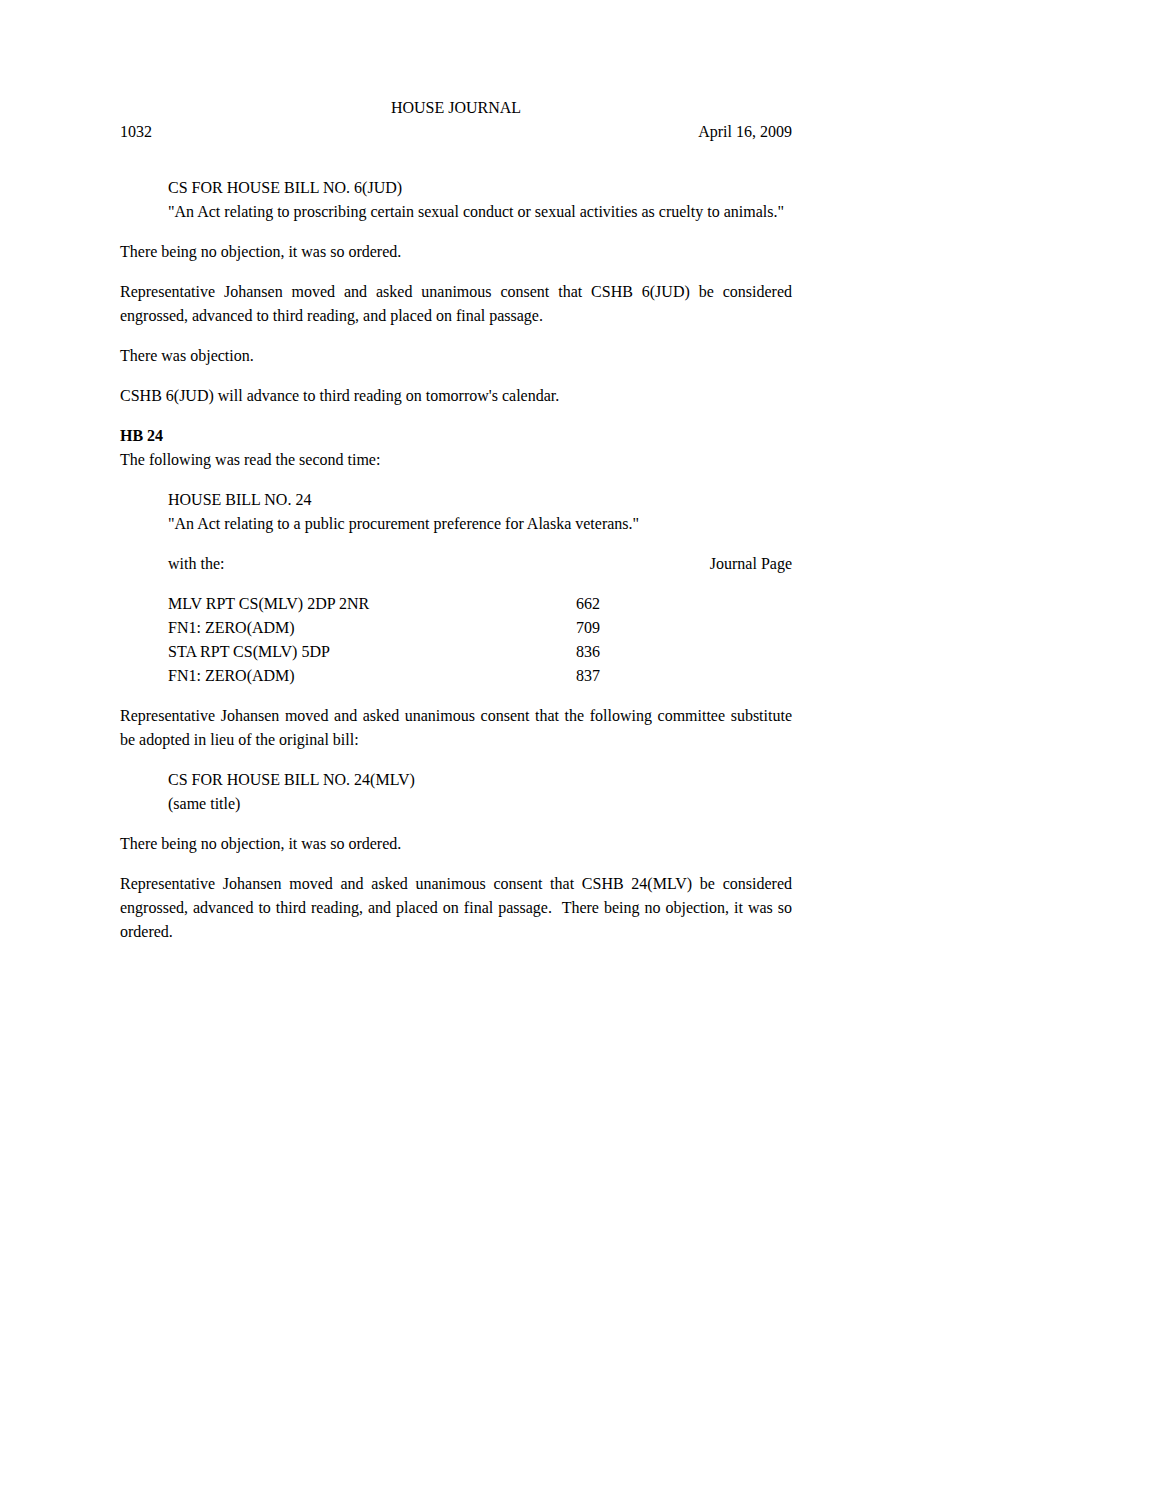HOUSE JOURNAL
1032 April 16, 2009
CS FOR HOUSE BILL NO. 6(JUD)
"An Act relating to proscribing certain sexual conduct or sexual activities as cruelty to animals."
There being no objection, it was so ordered.
Representative Johansen moved and asked unanimous consent that CSHB 6(JUD) be considered engrossed, advanced to third reading, and placed on final passage.
There was objection.
CSHB 6(JUD) will advance to third reading on tomorrow's calendar.
HB 24
The following was read the second time:
HOUSE BILL NO. 24
"An Act relating to a public procurement preference for Alaska veterans."
with the: Journal Page
| MLV RPT CS(MLV) 2DP 2NR | 662 |
| FN1: ZERO(ADM) | 709 |
| STA RPT CS(MLV) 5DP | 836 |
| FN1: ZERO(ADM) | 837 |
Representative Johansen moved and asked unanimous consent that the following committee substitute be adopted in lieu of the original bill:
CS FOR HOUSE BILL NO. 24(MLV)
(same title)
There being no objection, it was so ordered.
Representative Johansen moved and asked unanimous consent that CSHB 24(MLV) be considered engrossed, advanced to third reading, and placed on final passage. There being no objection, it was so ordered.